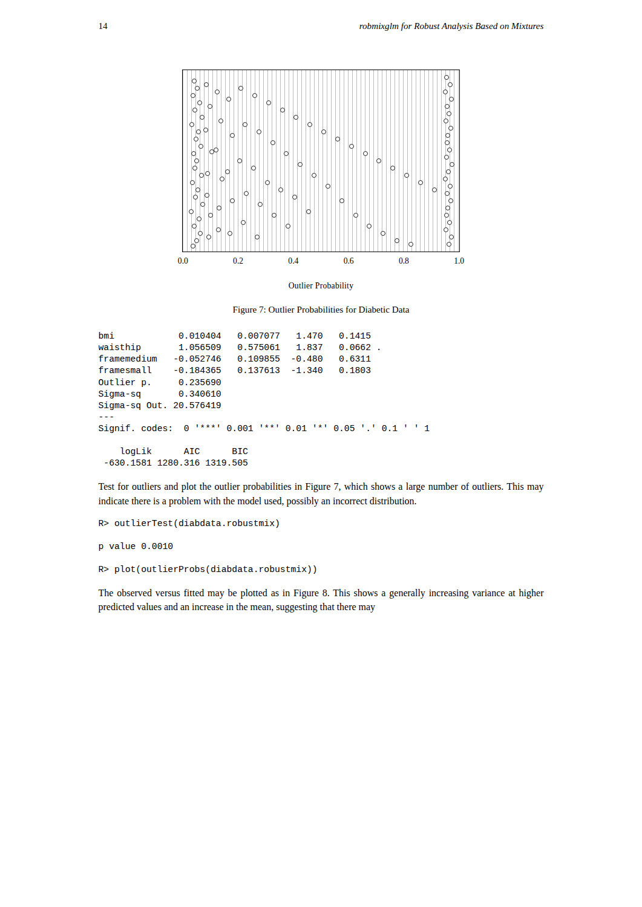14 robmixglm for Robust Analysis Based on Mixtures
0.0 0.2 0.4 0.6 0.8 1.0
Outlier Probability
Figure 7: Outlier Probabilities for Diabetic Data
bmi            0.010404   0.007077   1.470   0.1415
waisthip       1.056509   0.575061   1.837   0.0662 .
framemedium   -0.052746   0.109855  -0.480   0.6311
framesmall    -0.184365   0.137613  -1.340   0.1803
Outlier p.     0.235690
Sigma-sq       0.340610
Sigma-sq Out. 20.576419
---
Signif. codes:  0 '***' 0.001 '**' 0.01 '*' 0.05 '.' 0.1 ' ' 1

    logLik      AIC      BIC
 -630.1581 1280.316 1319.505
Test for outliers and plot the outlier probabilities in Figure 7, which shows a large number of outliers. This may indicate there is a problem with the model used, possibly an incorrect distribution.
R> outlierTest(diabdata.robustmix)

p value 0.0010

R> plot(outlierProbs(diabdata.robustmix))
The observed versus fitted may be plotted as in Figure 8. This shows a generally increasing variance at higher predicted values and an increase in the mean, suggesting that there may